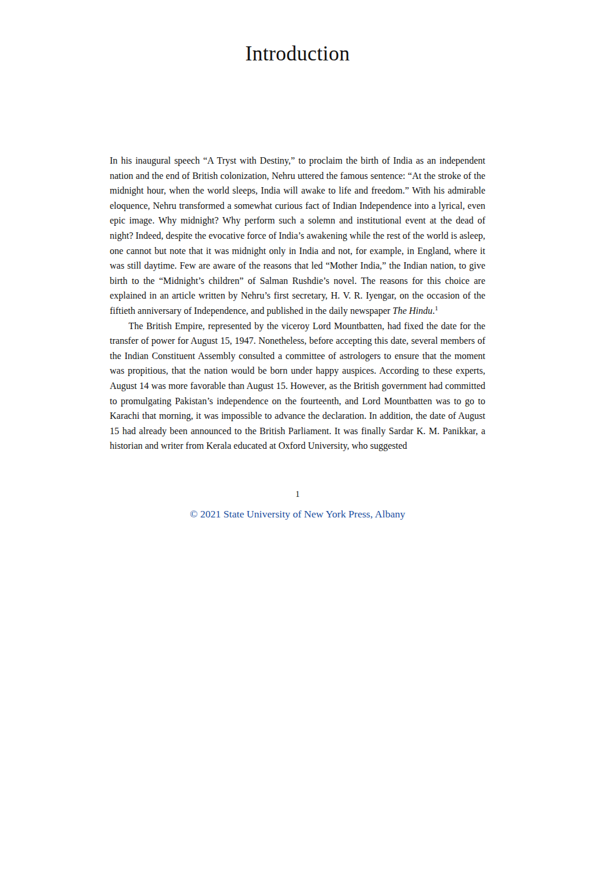Introduction
In his inaugural speech “A Tryst with Destiny,” to proclaim the birth of India as an independent nation and the end of British colonization, Nehru uttered the famous sentence: “At the stroke of the midnight hour, when the world sleeps, India will awake to life and freedom.” With his admirable eloquence, Nehru transformed a somewhat curious fact of Indian Independence into a lyrical, even epic image. Why midnight? Why perform such a solemn and institutional event at the dead of night? Indeed, despite the evocative force of India’s awakening while the rest of the world is asleep, one cannot but note that it was midnight only in India and not, for example, in England, where it was still daytime. Few are aware of the reasons that led “Mother India,” the Indian nation, to give birth to the “Midnight’s children” of Salman Rushdie’s novel. The reasons for this choice are explained in an article written by Nehru’s first secretary, H. V. R. Iyengar, on the occasion of the fiftieth anniversary of Independence, and published in the daily newspaper The Hindu.1
The British Empire, represented by the viceroy Lord Mountbatten, had fixed the date for the transfer of power for August 15, 1947. Nonetheless, before accepting this date, several members of the Indian Constituent Assembly consulted a committee of astrologers to ensure that the moment was propitious, that the nation would be born under happy auspices. According to these experts, August 14 was more favorable than August 15. However, as the British government had committed to promulgating Pakistan’s independence on the fourteenth, and Lord Mountbatten was to go to Karachi that morning, it was impossible to advance the declaration. In addition, the date of August 15 had already been announced to the British Parliament. It was finally Sardar K. M. Panikkar, a historian and writer from Kerala educated at Oxford University, who suggested
1
© 2021 State University of New York Press, Albany